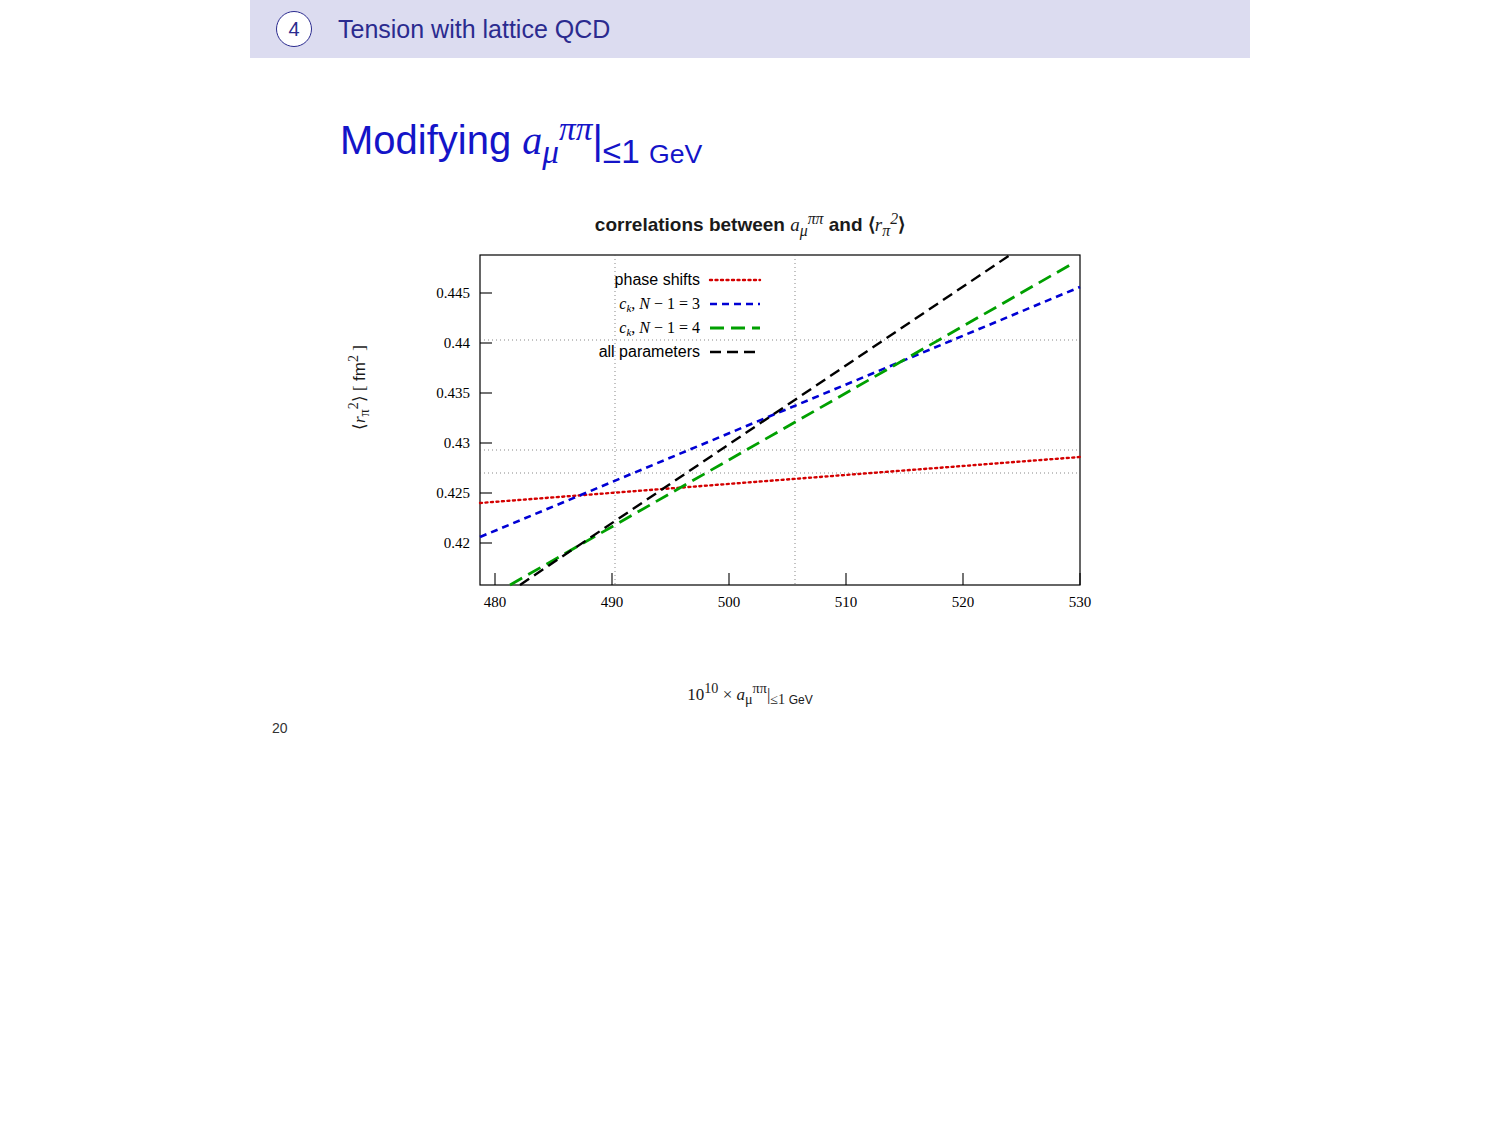4
Tension with lattice QCD
Modifying aμππ|≤1 GeV
correlations between aμππ and ⟨rπ2⟩
0.445 0.44 0.435 0.43 0.425 0.42 480 490 500 510 520 530 phase shifts ck, N − 1 = 3 ck, N − 1 = 4 all parameters
⟨rπ2⟩ [ fm2 ]
1010 × aμππ|≤1 GeV
20